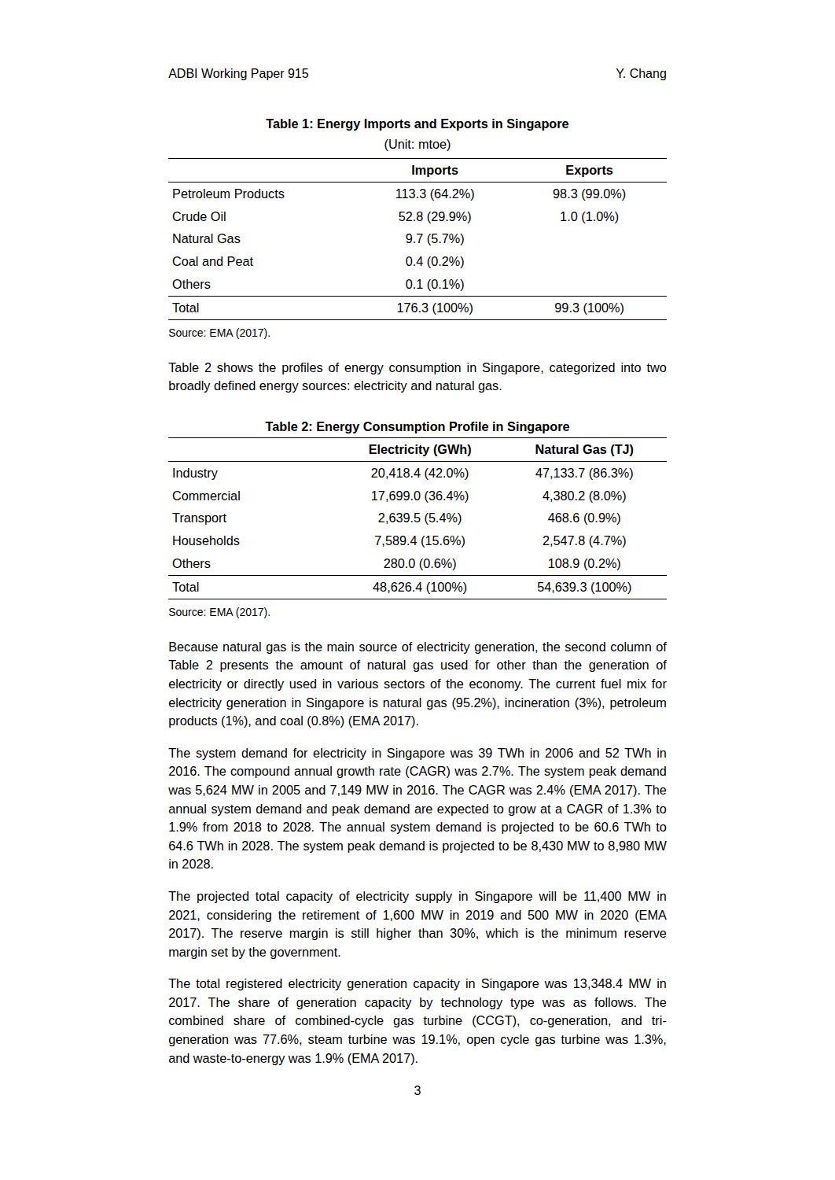ADBI Working Paper 915
Y. Chang
Table 1: Energy Imports and Exports in Singapore
(Unit: mtoe)
| | Imports | Exports |
| --- | --- | --- |
| Petroleum Products | 113.3 (64.2%) | 98.3 (99.0%) |
| Crude Oil | 52.8 (29.9%) | 1.0 (1.0%) |
| Natural Gas | 9.7 (5.7%) | |
| Coal and Peat | 0.4 (0.2%) | |
| Others | 0.1 (0.1%) | |
| Total | 176.3 (100%) | 99.3 (100%) |
Source: EMA (2017).
Table 2 shows the profiles of energy consumption in Singapore, categorized into two broadly defined energy sources: electricity and natural gas.
Table 2: Energy Consumption Profile in Singapore
| | Electricity (GWh) | Natural Gas (TJ) |
| --- | --- | --- |
| Industry | 20,418.4 (42.0%) | 47,133.7 (86.3%) |
| Commercial | 17,699.0 (36.4%) | 4,380.2 (8.0%) |
| Transport | 2,639.5 (5.4%) | 468.6 (0.9%) |
| Households | 7,589.4 (15.6%) | 2,547.8 (4.7%) |
| Others | 280.0 (0.6%) | 108.9 (0.2%) |
| Total | 48,626.4 (100%) | 54,639.3 (100%) |
Source: EMA (2017).
Because natural gas is the main source of electricity generation, the second column of Table 2 presents the amount of natural gas used for other than the generation of electricity or directly used in various sectors of the economy. The current fuel mix for electricity generation in Singapore is natural gas (95.2%), incineration (3%), petroleum products (1%), and coal (0.8%) (EMA 2017).
The system demand for electricity in Singapore was 39 TWh in 2006 and 52 TWh in 2016. The compound annual growth rate (CAGR) was 2.7%. The system peak demand was 5,624 MW in 2005 and 7,149 MW in 2016. The CAGR was 2.4% (EMA 2017). The annual system demand and peak demand are expected to grow at a CAGR of 1.3% to 1.9% from 2018 to 2028. The annual system demand is projected to be 60.6 TWh to 64.6 TWh in 2028. The system peak demand is projected to be 8,430 MW to 8,980 MW in 2028.
The projected total capacity of electricity supply in Singapore will be 11,400 MW in 2021, considering the retirement of 1,600 MW in 2019 and 500 MW in 2020 (EMA 2017). The reserve margin is still higher than 30%, which is the minimum reserve margin set by the government.
The total registered electricity generation capacity in Singapore was 13,348.4 MW in 2017. The share of generation capacity by technology type was as follows. The combined share of combined-cycle gas turbine (CCGT), co-generation, and tri-generation was 77.6%, steam turbine was 19.1%, open cycle gas turbine was 1.3%, and waste-to-energy was 1.9% (EMA 2017).
3